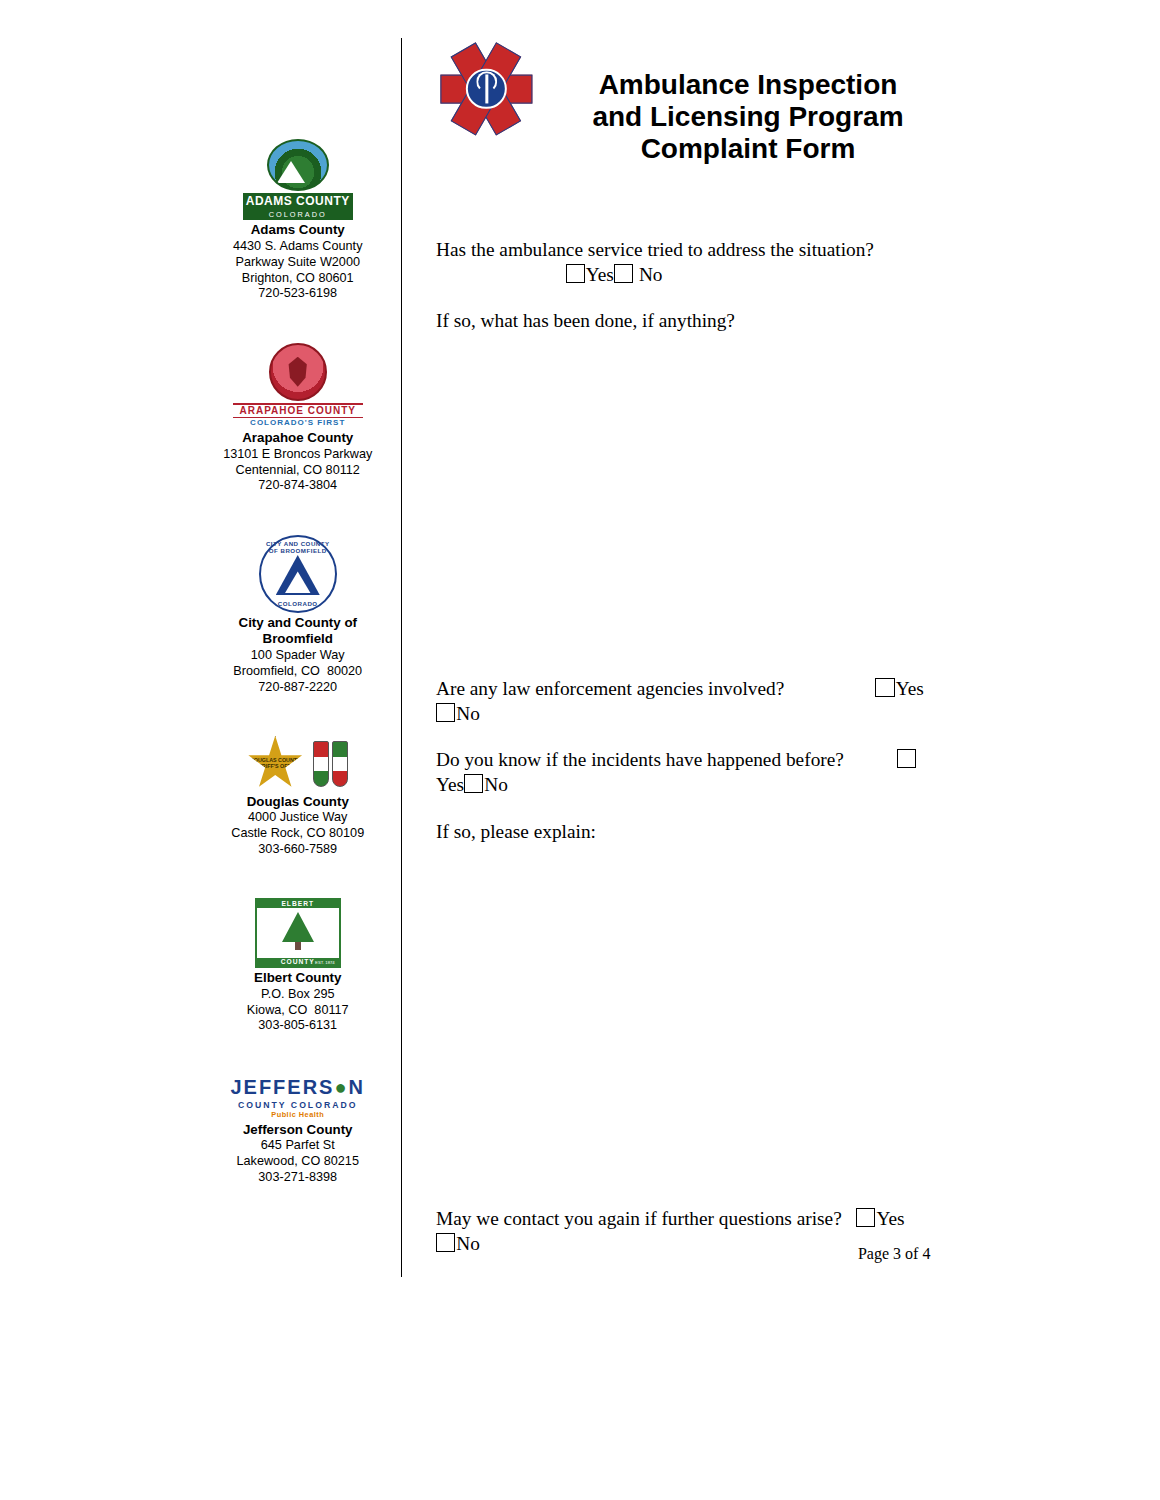ADAMS COUNTY
COLORADO
Adams County
4430 S. Adams County
Parkway Suite W2000
Brighton, CO 80601
720-523-6198
ARAPAHOE COUNTY
COLORADO'S FIRST
Arapahoe County
13101 E Broncos Parkway
Centennial, CO 80112
720-874-3804
CITY AND COUNTY OF BROOMFIELD
COLORADO
City and County of Broomfield
100 Spader Way
Broomfield, CO 80020
720-887-2220
DOUGLAS COUNTY
SHERIFF'S OFFICE
Douglas County
4000 Justice Way
Castle Rock, CO 80109
303-660-7589
ELBERT
COUNTY
EST. 1874
Elbert County
P.O. Box 295
Kiowa, CO 80117
303-805-6131
JEFFERS●N
COUNTY COLORADO
Public Health
Jefferson County
645 Parfet St
Lakewood, CO 80215
303-271-8398
Ambulance Inspection
and Licensing Program
Complaint Form
Has the ambulance service tried to address the situation? Yes No
If so, what has been done, if anything?
Are any law enforcement agencies involved? Yes No
Do you know if the incidents have happened before? Yes No
If so, please explain:
May we contact you again if further questions arise? Yes No
Page 3 of 4